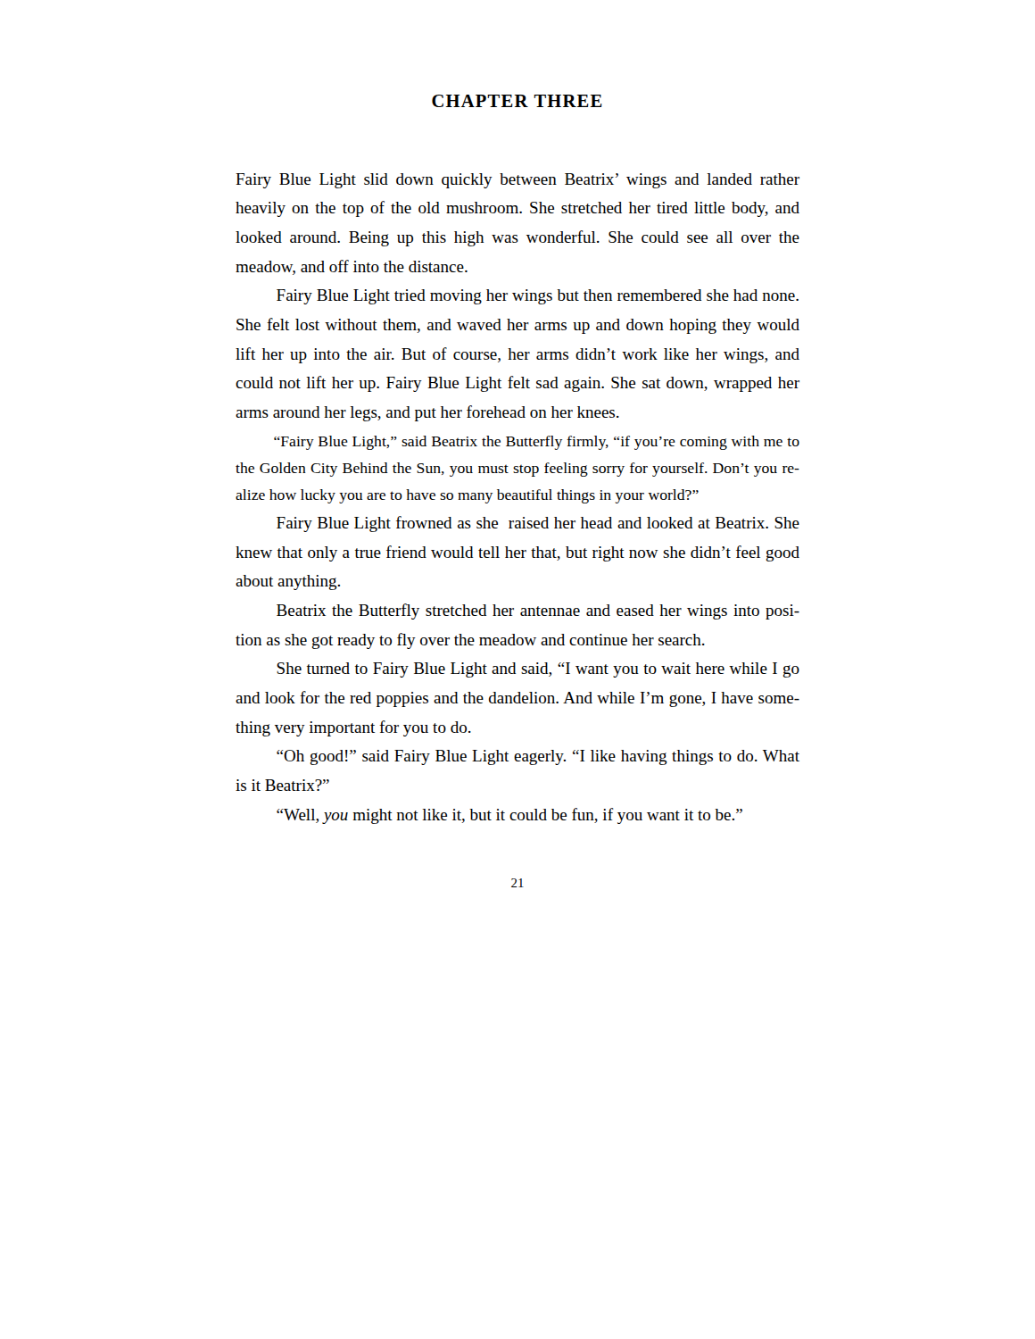CHAPTER THREE
Fairy Blue Light slid down quickly between Beatrix’ wings and landed rather heavily on the top of the old mushroom. She stretched her tired little body, and looked around. Being up this high was wonderful. She could see all over the meadow, and off into the distance.
Fairy Blue Light tried moving her wings but then remembered she had none. She felt lost without them, and waved her arms up and down hoping they would lift her up into the air. But of course, her arms didn’t work like her wings, and could not lift her up. Fairy Blue Light felt sad again. She sat down, wrapped her arms around her legs, and put her forehead on her knees.
“Fairy Blue Light,” said Beatrix the Butterfly firmly, “if you’re coming with me to the Golden City Behind the Sun, you must stop feeling sorry for yourself. Don’t you realize how lucky you are to have so many beautiful things in your world?”
Fairy Blue Light frowned as she raised her head and looked at Beatrix. She knew that only a true friend would tell her that, but right now she didn’t feel good about anything.
Beatrix the Butterfly stretched her antennae and eased her wings into position as she got ready to fly over the meadow and continue her search.
She turned to Fairy Blue Light and said, “I want you to wait here while I go and look for the red poppies and the dandelion. And while I’m gone, I have something very important for you to do.
“Oh good!” said Fairy Blue Light eagerly. “I like having things to do. What is it Beatrix?”
“Well, you might not like it, but it could be fun, if you want it to be.”
21